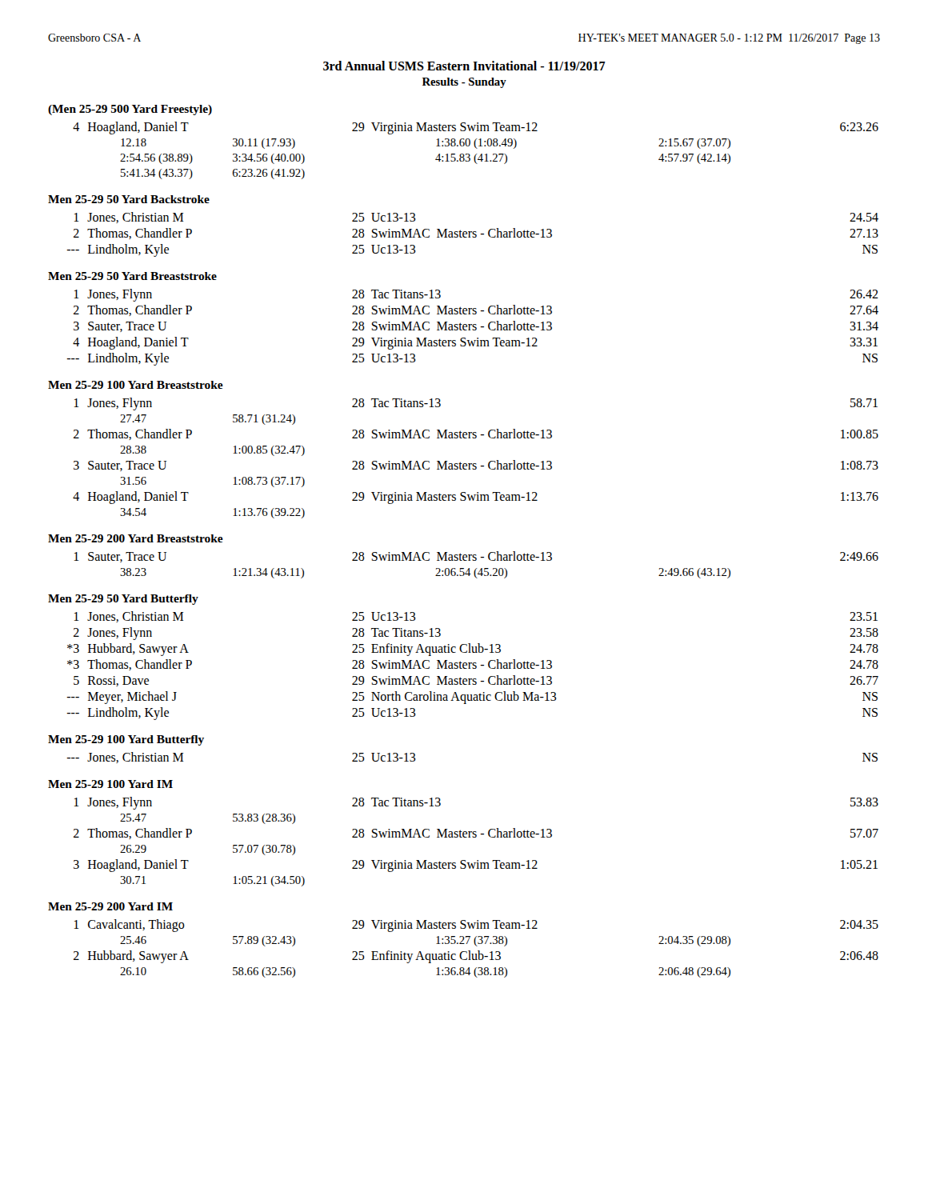Greensboro CSA - A
HY-TEK's MEET MANAGER 5.0 - 1:12 PM 11/26/2017 Page 13
3rd Annual USMS Eastern Invitational - 11/19/2017
Results - Sunday
(Men 25-29 500 Yard Freestyle)
| 4 | Hoagland, Daniel T | 29 | Virginia Masters Swim Team-12 | 6:23.26 |
| 12.18 | 30.11 (17.93) | 1:38.60 (1:08.49) | 2:15.67 (37.07) |
| 2:54.56 (38.89) | 3:34.56 (40.00) | 4:15.83 (41.27) | 4:57.97 (42.14) |
| 5:41.34 (43.37) | 6:23.26 (41.92) | | |
Men 25-29 50 Yard Backstroke
| 1 | Jones, Christian M | 25 | Uc13-13 | 24.54 |
| 2 | Thomas, Chandler P | 28 | SwimMAC Masters - Charlotte-13 | 27.13 |
| --- | Lindholm, Kyle | 25 | Uc13-13 | NS |
Men 25-29 50 Yard Breaststroke
| 1 | Jones, Flynn | 28 | Tac Titans-13 | 26.42 |
| 2 | Thomas, Chandler P | 28 | SwimMAC Masters - Charlotte-13 | 27.64 |
| 3 | Sauter, Trace U | 28 | SwimMAC Masters - Charlotte-13 | 31.34 |
| 4 | Hoagland, Daniel T | 29 | Virginia Masters Swim Team-12 | 33.31 |
| --- | Lindholm, Kyle | 25 | Uc13-13 | NS |
Men 25-29 100 Yard Breaststroke
| 1 | Jones, Flynn | 28 | Tac Titans-13 | 58.71 |
| 27.47 | 58.71 (31.24) | | |
| 2 | Thomas, Chandler P | 28 | SwimMAC Masters - Charlotte-13 | 1:00.85 |
| 28.38 | 1:00.85 (32.47) | | |
| 3 | Sauter, Trace U | 28 | SwimMAC Masters - Charlotte-13 | 1:08.73 |
| 31.56 | 1:08.73 (37.17) | | |
| 4 | Hoagland, Daniel T | 29 | Virginia Masters Swim Team-12 | 1:13.76 |
| 34.54 | 1:13.76 (39.22) | | |
Men 25-29 200 Yard Breaststroke
| 1 | Sauter, Trace U | 28 | SwimMAC Masters - Charlotte-13 | 2:49.66 |
| 38.23 | 1:21.34 (43.11) | 2:06.54 (45.20) | 2:49.66 (43.12) |
Men 25-29 50 Yard Butterfly
| 1 | Jones, Christian M | 25 | Uc13-13 | 23.51 |
| 2 | Jones, Flynn | 28 | Tac Titans-13 | 23.58 |
| *3 | Hubbard, Sawyer A | 25 | Enfinity Aquatic Club-13 | 24.78 |
| *3 | Thomas, Chandler P | 28 | SwimMAC Masters - Charlotte-13 | 24.78 |
| 5 | Rossi, Dave | 29 | SwimMAC Masters - Charlotte-13 | 26.77 |
| --- | Meyer, Michael J | 25 | North Carolina Aquatic Club Ma-13 | NS |
| --- | Lindholm, Kyle | 25 | Uc13-13 | NS |
Men 25-29 100 Yard Butterfly
| --- | Jones, Christian M | 25 | Uc13-13 | NS |
Men 25-29 100 Yard IM
| 1 | Jones, Flynn | 28 | Tac Titans-13 | 53.83 |
| 25.47 | 53.83 (28.36) | | |
| 2 | Thomas, Chandler P | 28 | SwimMAC Masters - Charlotte-13 | 57.07 |
| 26.29 | 57.07 (30.78) | | |
| 3 | Hoagland, Daniel T | 29 | Virginia Masters Swim Team-12 | 1:05.21 |
| 30.71 | 1:05.21 (34.50) | | |
Men 25-29 200 Yard IM
| 1 | Cavalcanti, Thiago | 29 | Virginia Masters Swim Team-12 | 2:04.35 |
| 25.46 | 57.89 (32.43) | 1:35.27 (37.38) | 2:04.35 (29.08) |
| 2 | Hubbard, Sawyer A | 25 | Enfinity Aquatic Club-13 | 2:06.48 |
| 26.10 | 58.66 (32.56) | 1:36.84 (38.18) | 2:06.48 (29.64) |